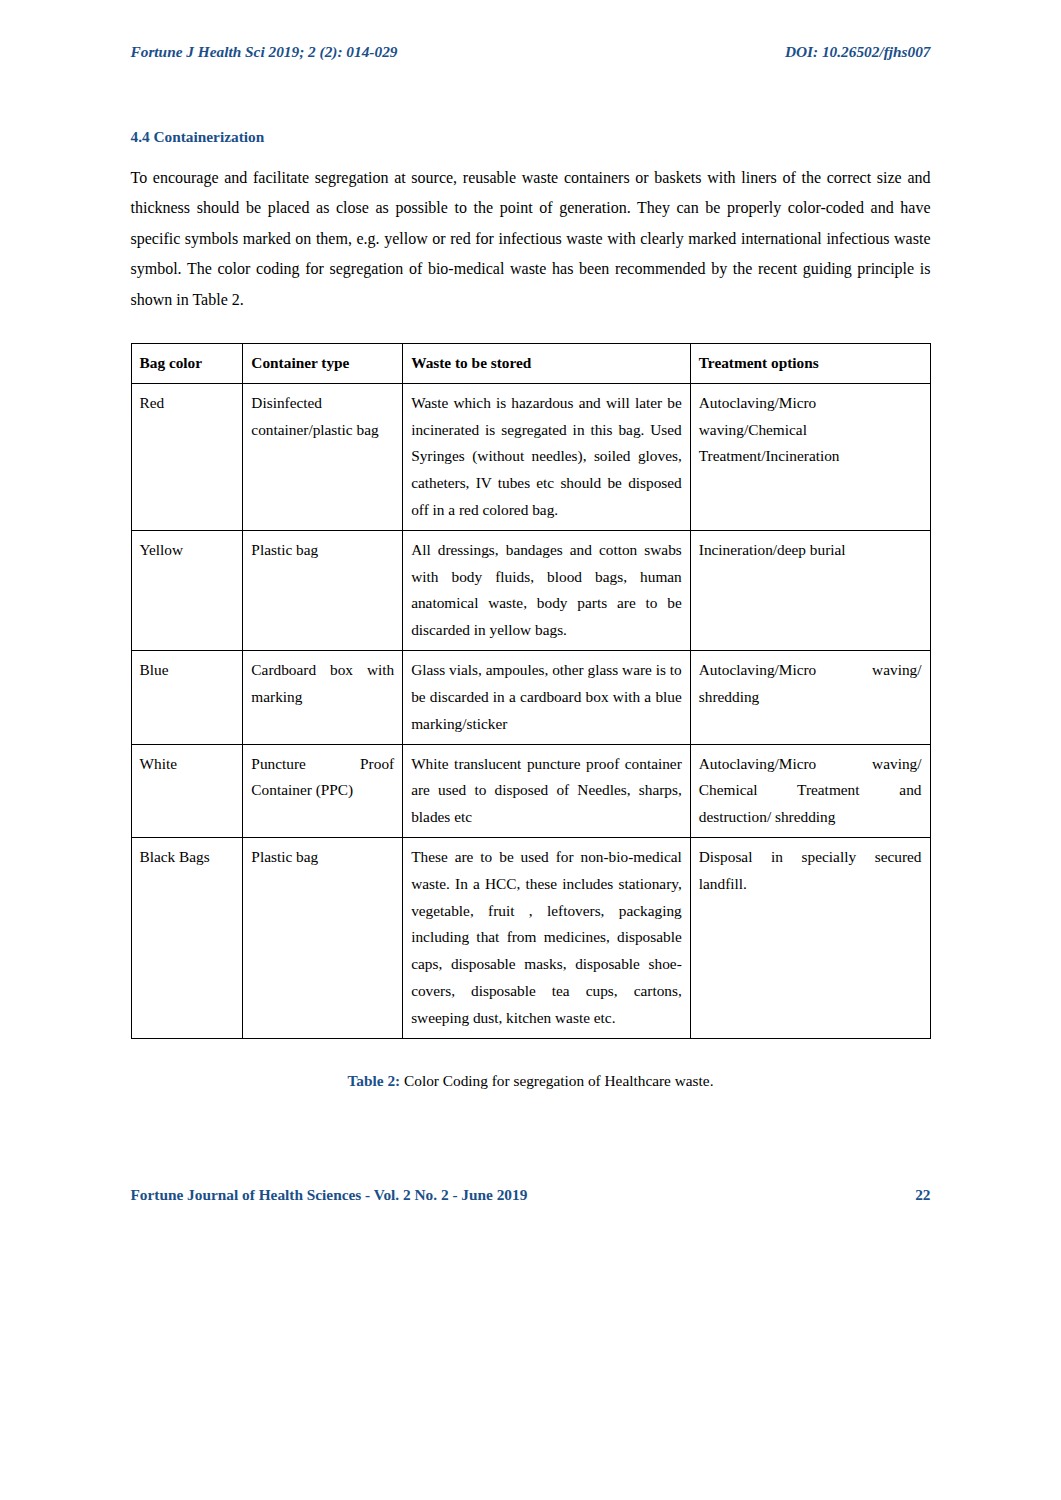Fortune J Health Sci 2019; 2 (2): 014-029 DOI: 10.26502/fjhs007
4.4 Containerization
To encourage and facilitate segregation at source, reusable waste containers or baskets with liners of the correct size and thickness should be placed as close as possible to the point of generation. They can be properly color-coded and have specific symbols marked on them, e.g. yellow or red for infectious waste with clearly marked international infectious waste symbol. The color coding for segregation of bio-medical waste has been recommended by the recent guiding principle is shown in Table 2.
| Bag color | Container type | Waste to be stored | Treatment options |
| --- | --- | --- | --- |
| Red | Disinfected container/plastic bag | Waste which is hazardous and will later be incinerated is segregated in this bag. Used Syringes (without needles), soiled gloves, catheters, IV tubes etc should be disposed off in a red colored bag. | Autoclaving/Micro waving/Chemical Treatment/Incineration |
| Yellow | Plastic bag | All dressings, bandages and cotton swabs with body fluids, blood bags, human anatomical waste, body parts are to be discarded in yellow bags. | Incineration/deep burial |
| Blue | Cardboard box with marking | Glass vials, ampoules, other glass ware is to be discarded in a cardboard box with a blue marking/sticker | Autoclaving/Micro waving/ shredding |
| White | Puncture Proof Container (PPC) | White translucent puncture proof container are used to disposed of Needles, sharps, blades etc | Autoclaving/Micro waving/ Chemical Treatment and destruction/ shredding |
| Black Bags | Plastic bag | These are to be used for non-bio-medical waste. In a HCC, these includes stationary, vegetable, fruit , leftovers, packaging including that from medicines, disposable caps, disposable masks, disposable shoe-covers, disposable tea cups, cartons, sweeping dust, kitchen waste etc. | Disposal in specially secured landfill. |
Table 2: Color Coding for segregation of Healthcare waste.
Fortune Journal of Health Sciences - Vol. 2 No. 2 - June 2019 22